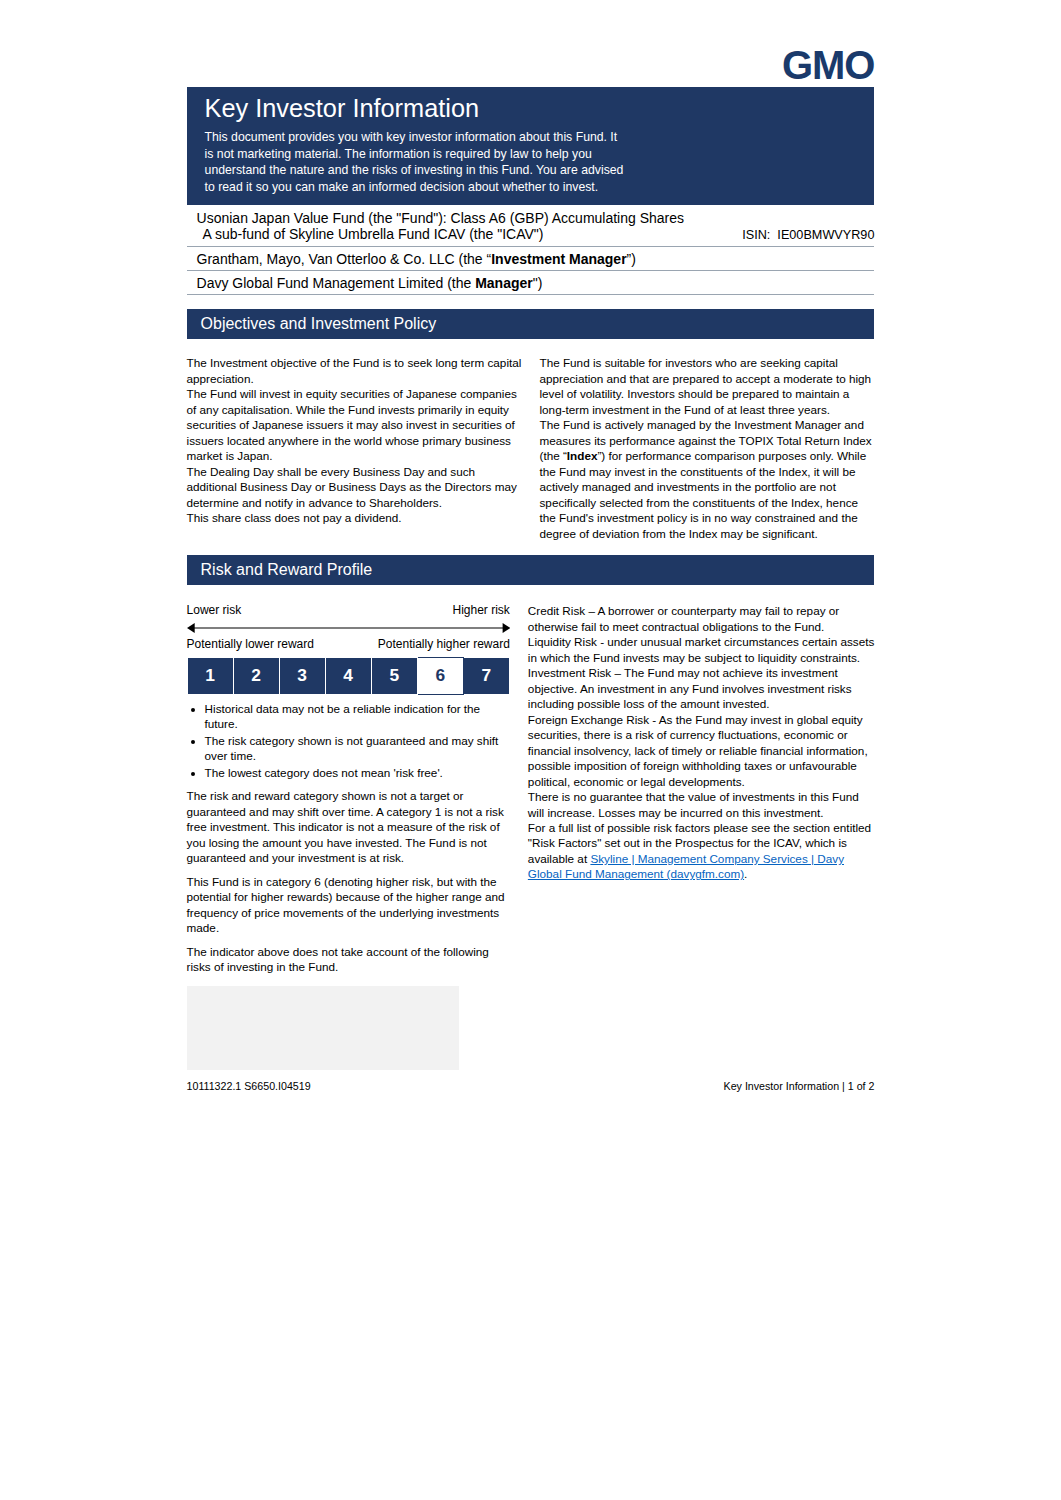GMO
Key Investor Information
This document provides you with key investor information about this Fund. It
is not marketing material. The information is required by law to help you
understand the nature and the risks of investing in this Fund. You are advised
to read it so you can make an informed decision about whether to invest.
Usonian Japan Value Fund (the "Fund"): Class A6 (GBP) Accumulating Shares
A sub-fund of Skyline Umbrella Fund ICAV (the "ICAV")
ISIN: IE00BMWVYR90
Grantham, Mayo, Van Otterloo & Co. LLC (the “Investment Manager”)
Davy Global Fund Management Limited (the Manager")
Objectives and Investment Policy
The Investment objective of the Fund is to seek long term capital appreciation.
The Fund will invest in equity securities of Japanese companies of any capitalisation. While the Fund invests primarily in equity securities of Japanese issuers it may also invest in securities of issuers located anywhere in the world whose primary business market is Japan.
The Dealing Day shall be every Business Day and such additional Business Day or Business Days as the Directors may determine and notify in advance to Shareholders.
This share class does not pay a dividend.
The Fund is suitable for investors who are seeking capital appreciation and that are prepared to accept a moderate to high level of volatility. Investors should be prepared to maintain a long-term investment in the Fund of at least three years.
The Fund is actively managed by the Investment Manager and measures its performance against the TOPIX Total Return Index (the “Index”) for performance comparison purposes only. While the Fund may invest in the constituents of the Index, it will be actively managed and investments in the portfolio are not specifically selected from the constituents of the Index, hence the Fund's investment policy is in no way constrained and the degree of deviation from the Index may be significant.
Risk and Reward Profile
Lower risk Higher risk
Potentially lower reward Potentially higher reward
| 1 | 2 | 3 | 4 | 5 | 6 | 7 |
Historical data may not be a reliable indication for the future.
The risk category shown is not guaranteed and may shift over time.
The lowest category does not mean 'risk free'.
The risk and reward category shown is not a target or guaranteed and may shift over time. A category 1 is not a risk free investment. This indicator is not a measure of the risk of you losing the amount you have invested. The Fund is not guaranteed and your investment is at risk.
This Fund is in category 6 (denoting higher risk, but with the potential for higher rewards) because of the higher range and frequency of price movements of the underlying investments made.
The indicator above does not take account of the following risks of investing in the Fund.
Credit Risk – A borrower or counterparty may fail to repay or otherwise fail to meet contractual obligations to the Fund.
Liquidity Risk - under unusual market circumstances certain assets in which the Fund invests may be subject to liquidity constraints.
Investment Risk – The Fund may not achieve its investment objective. An investment in any Fund involves investment risks including possible loss of the amount invested.
Foreign Exchange Risk - As the Fund may invest in global equity securities, there is a risk of currency fluctuations, economic or financial insolvency, lack of timely or reliable financial information, possible imposition of foreign withholding taxes or unfavourable political, economic or legal developments.
There is no guarantee that the value of investments in this Fund will increase. Losses may be incurred on this investment.
For a full list of possible risk factors please see the section entitled "Risk Factors" set out in the Prospectus for the ICAV, which is available at Skyline | Management Company Services | Davy Global Fund Management (davygfm.com).
10111322.1 S6650.I04519
Key Investor Information | 1 of 2